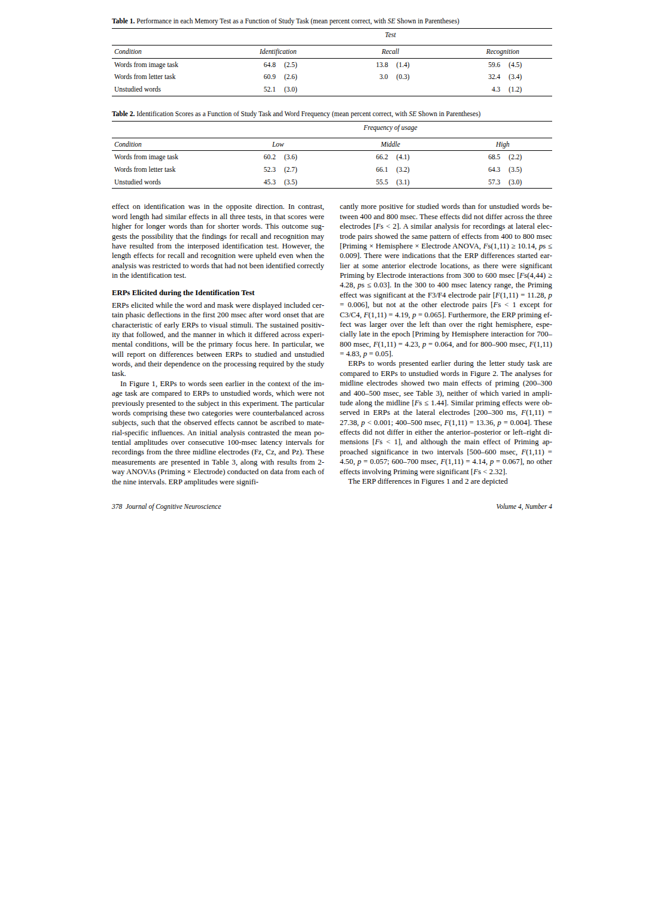Table 1. Performance in each Memory Test as a Function of Study Task (mean percent correct, with SE Shown in Parentheses)
| | Test |
| Condition | Identification | | Recall | | Recognition |
| Words from image task | 64.8 | (2.5) | | 13.8 | (1.4) | | 59.6 | (4.5) |
| Words from letter task | 60.9 | (2.6) | | 3.0 | (0.3) | | 32.4 | (3.4) |
| Unstudied words | 52.1 | (3.0) | | | | | 4.3 | (1.2) |
Table 2. Identification Scores as a Function of Study Task and Word Frequency (mean percent correct, with SE Shown in Parentheses)
| | Frequency of usage |
| Condition | Low | | Middle | | High |
| Words from image task | 60.2 | (3.6) | | 66.2 | (4.1) | | 68.5 | (2.2) |
| Words from letter task | 52.3 | (2.7) | | 66.1 | (3.2) | | 64.3 | (3.5) |
| Unstudied words | 45.3 | (3.5) | | 55.5 | (3.1) | | 57.3 | (3.0) |
effect on identification was in the opposite direction. In contrast, word length had similar effects in all three tests, in that scores were higher for longer words than for shorter words. This outcome suggests the possibility that the findings for recall and recognition may have resulted from the interposed identification test. However, the length effects for recall and recognition were upheld even when the analysis was restricted to words that had not been identified correctly in the identification test.
ERPs Elicited during the Identification Test
ERPs elicited while the word and mask were displayed included certain phasic deflections in the first 200 msec after word onset that are characteristic of early ERPs to visual stimuli. The sustained positivity that followed, and the manner in which it differed across experimental conditions, will be the primary focus here. In particular, we will report on differences between ERPs to studied and unstudied words, and their dependence on the processing required by the study task.
In Figure 1, ERPs to words seen earlier in the context of the image task are compared to ERPs to unstudied words, which were not previously presented to the subject in this experiment. The particular words comprising these two categories were counterbalanced across subjects, such that the observed effects cannot be ascribed to material-specific influences. An initial analysis contrasted the mean potential amplitudes over consecutive 100-msec latency intervals for recordings from the three midline electrodes (Fz, Cz, and Pz). These measurements are presented in Table 3, along with results from 2-way ANOVAs (Priming × Electrode) conducted on data from each of the nine intervals. ERP amplitudes were signifi-
cantly more positive for studied words than for unstudied words between 400 and 800 msec. These effects did not differ across the three electrodes [Fs < 2]. A similar analysis for recordings at lateral electrode pairs showed the same pattern of effects from 400 to 800 msec [Priming × Hemisphere × Electrode ANOVA, Fs(1,11) ≥ 10.14, ps ≤ 0.009]. There were indications that the ERP differences started earlier at some anterior electrode locations, as there were significant Priming by Electrode interactions from 300 to 600 msec [Fs(4,44) ≥ 4.28, ps ≤ 0.03]. In the 300 to 400 msec latency range, the Priming effect was significant at the F3/F4 electrode pair [F(1,11) = 11.28, p = 0.006], but not at the other electrode pairs [Fs < 1 except for C3/C4, F(1,11) = 4.19, p = 0.065]. Furthermore, the ERP priming effect was larger over the left than over the right hemisphere, especially late in the epoch [Priming by Hemisphere interaction for 700–800 msec, F(1,11) = 4.23, p = 0.064, and for 800–900 msec, F(1,11) = 4.83, p = 0.05].
ERPs to words presented earlier during the letter study task are compared to ERPs to unstudied words in Figure 2. The analyses for midline electrodes showed two main effects of priming (200–300 and 400–500 msec, see Table 3), neither of which varied in amplitude along the midline [Fs ≤ 1.44]. Similar priming effects were observed in ERPs at the lateral electrodes [200–300 ms, F(1,11) = 27.38, p < 0.001; 400–500 msec, F(1,11) = 13.36, p = 0.004]. These effects did not differ in either the anterior–posterior or left–right dimensions [Fs < 1], and although the main effect of Priming approached significance in two intervals [500–600 msec, F(1,11) = 4.50, p = 0.057; 600–700 msec, F(1,11) = 4.14, p = 0.067], no other effects involving Priming were significant [Fs < 2.32].
The ERP differences in Figures 1 and 2 are depicted
378 Journal of Cognitive Neuroscience
Volume 4, Number 4